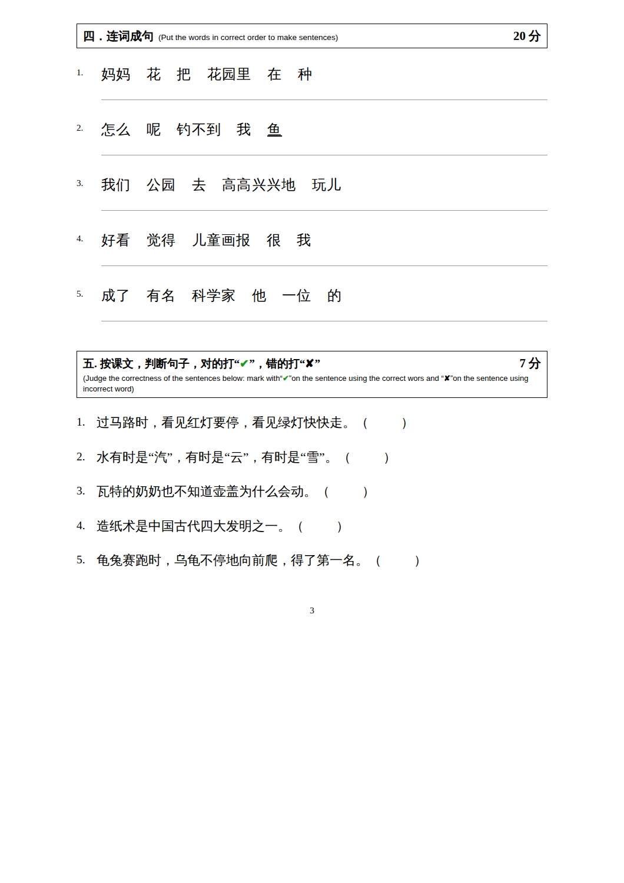四．连词成句 (Put the words in correct order to make sentences) 20 分
妈妈 花把花园里 在种
怎么 呢钓不到 我鱼
我们 公园 去高高兴兴地 玩儿
好看 觉得 儿童画报 很我
成了 有名 科学家 他一位 的
五. 按课文，判断句子，对的打“✔”，错的打“✘” 7 分
(Judge the correctness of the sentences below: mark with“✔”on the sentence using the correct wors and “✘”on the sentence using incorrect word)
过马路时，看见红灯要停，看见绿灯快快走。（ ）
水有时是“汽”，有时是“云”，有时是“雪”。（ ）
瓦特的奶奶也不知道壶盖为什么会动。（ ）
造纸术是中国古代四大发明之一。（ ）
龟兔赛跑时，乌龟不停地向前爬，得了第一名。（ ）
3